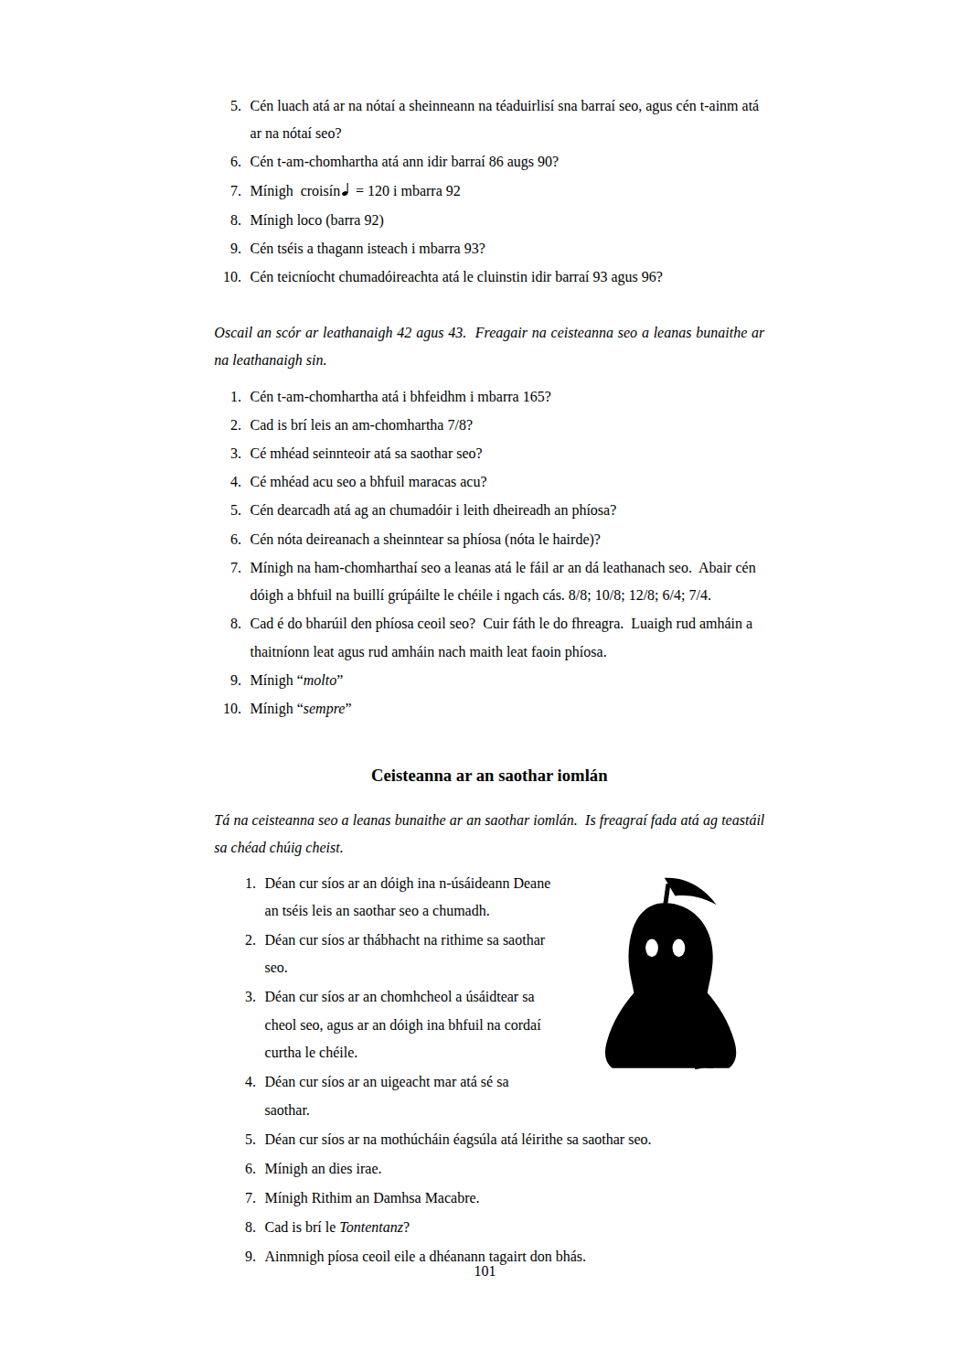Cén luach atá ar na nótaí a sheinneann na téaduirlisí sna barraí seo, agus cén t-ainm atá ar na nótaí seo?
Cén t-am-chomhartha atá ann idir barraí 86 augs 90?
Mínigh croisín = 120 i mbarra 92
Mínigh loco (barra 92)
Cén tséis a thagann isteach i mbarra 93?
Cén teicníocht chumadóireachta atá le cluinstin idir barraí 93 agus 96?
Oscail an scór ar leathanaigh 42 agus 43. Freagair na ceisteanna seo a leanas bunaithe ar na leathanaigh sin.
Cén t-am-chomhartha atá i bhfeidhm i mbarra 165?
Cad is brí leis an am-chomhartha 7/8?
Cé mhéad seinnteoir atá sa saothar seo?
Cé mhéad acu seo a bhfuil maracas acu?
Cén dearcadh atá ag an chumadóir i leith dheireadh an phíosa?
Cén nóta deireanach a sheinntear sa phíosa (nóta le hairde)?
Mínigh na ham-chomharthaí seo a leanas atá le fáil ar an dá leathanach seo. Abair cén dóigh a bhfuil na buillí grúpáilte le chéile i ngach cás. 8/8; 10/8; 12/8; 6/4; 7/4.
Cad é do bharúil den phíosa ceoil seo? Cuir fáth le do fhreagra. Luaigh rud amháin a thaitníonn leat agus rud amháin nach maith leat faoin phíosa.
Mínigh “molto”
Mínigh “sempre”
Ceisteanna ar an saothar iomlán
Tá na ceisteanna seo a leanas bunaithe ar an saothar iomlán. Is freagraí fada atá ag teastáil sa chéad chúig cheist.
Déan cur síos ar an dóigh ina n-úsáideann Deane an tséis leis an saothar seo a chumadh.
Déan cur síos ar thábhacht na rithime sa saothar seo.
Déan cur síos ar an chomhcheol a úsáidtear sa cheol seo, agus ar an dóigh ina bhfuil na cordaí curtha le chéile.
Déan cur síos ar an uigeacht mar atá sé sa saothar.
Déan cur síos ar na mothúcháin éagsúla atá léirithe sa saothar seo.
Mínigh an dies irae.
Mínigh Rithim an Damhsa Macabre.
Cad is brí le Tontentanz?
Ainmnigh píosa ceoil eile a dhéanann tagairt don bhás.
101